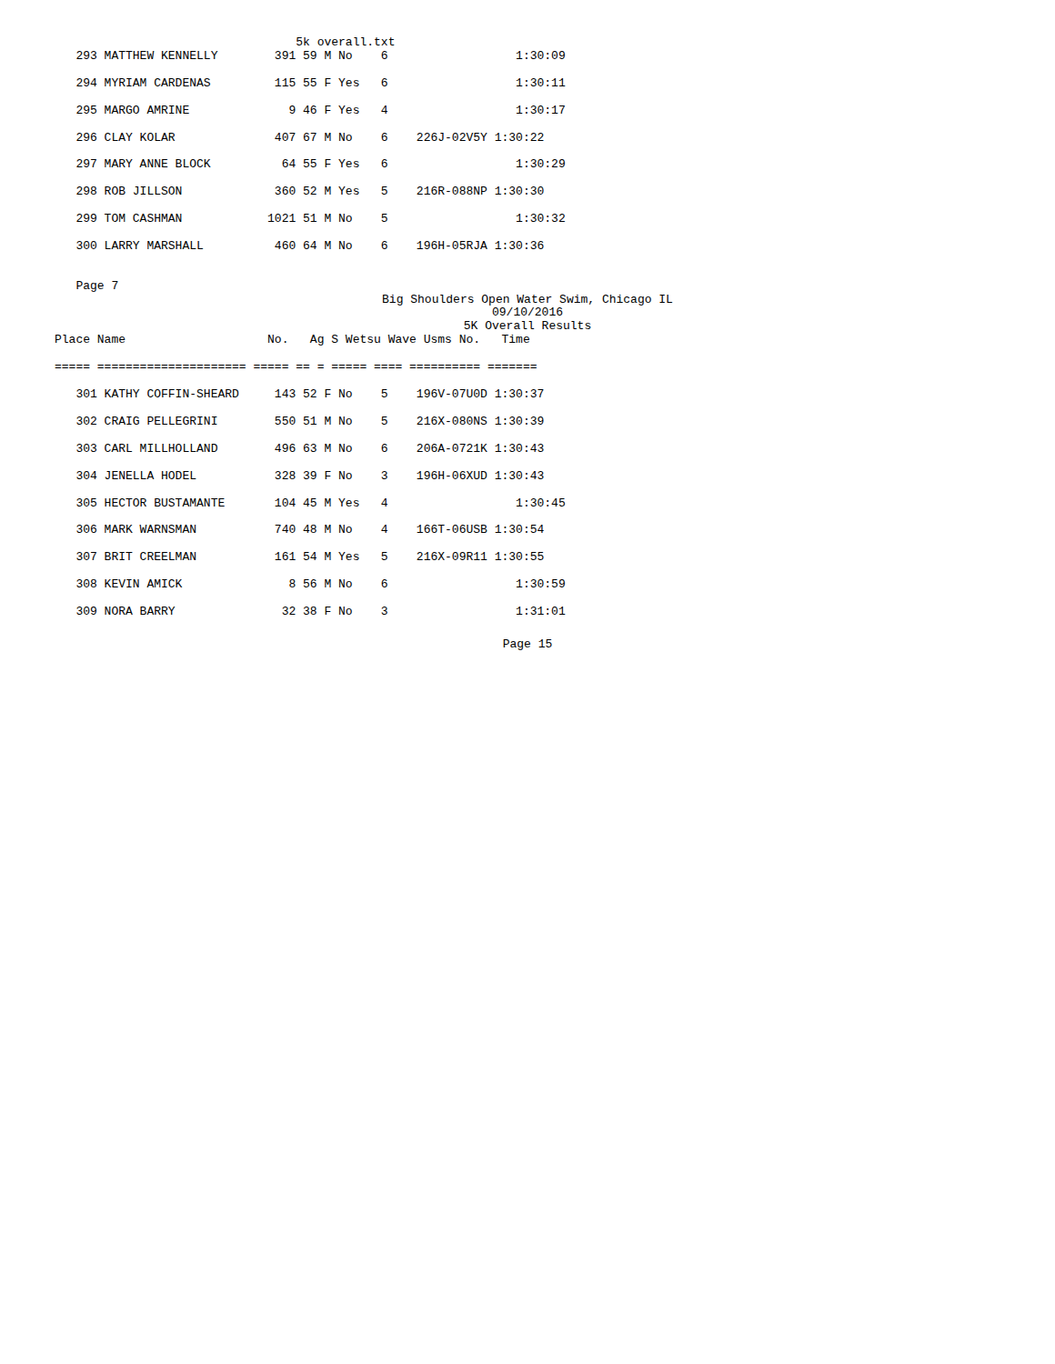5k overall.txt
   293 MATTHEW KENNELLY        391 59 M No    6                  1:30:09

   294 MYRIAM CARDENAS         115 55 F Yes   6                  1:30:11

   295 MARGO AMRINE              9 46 F Yes   4                  1:30:17

   296 CLAY KOLAR              407 67 M No    6    226J-02V5Y 1:30:22

   297 MARY ANNE BLOCK          64 55 F Yes   6                  1:30:29

   298 ROB JILLSON             360 52 M Yes   5    216R-088NP 1:30:30

   299 TOM CASHMAN            1021 51 M No    5                  1:30:32

   300 LARRY MARSHALL          460 64 M No    6    196H-05RJA 1:30:36
   Page 7
Big Shoulders Open Water Swim, Chicago IL
09/10/2016
5K Overall Results
Place Name                    No.   Ag S Wetsu Wave Usms No.   Time

===== ===================== ===== == = ===== ==== ========== =======

   301 KATHY COFFIN-SHEARD     143 52 F No    5    196V-07U0D 1:30:37

   302 CRAIG PELLEGRINI        550 51 M No    5    216X-080NS 1:30:39

   303 CARL MILLHOLLAND        496 63 M No    6    206A-0721K 1:30:43

   304 JENELLA HODEL           328 39 F No    3    196H-06XUD 1:30:43

   305 HECTOR BUSTAMANTE       104 45 M Yes   4                  1:30:45

   306 MARK WARNSMAN           740 48 M No    4    166T-06USB 1:30:54

   307 BRIT CREELMAN           161 54 M Yes   5    216X-09R11 1:30:55

   308 KEVIN AMICK               8 56 M No    6                  1:30:59

   309 NORA BARRY               32 38 F No    3                  1:31:01
Page 15